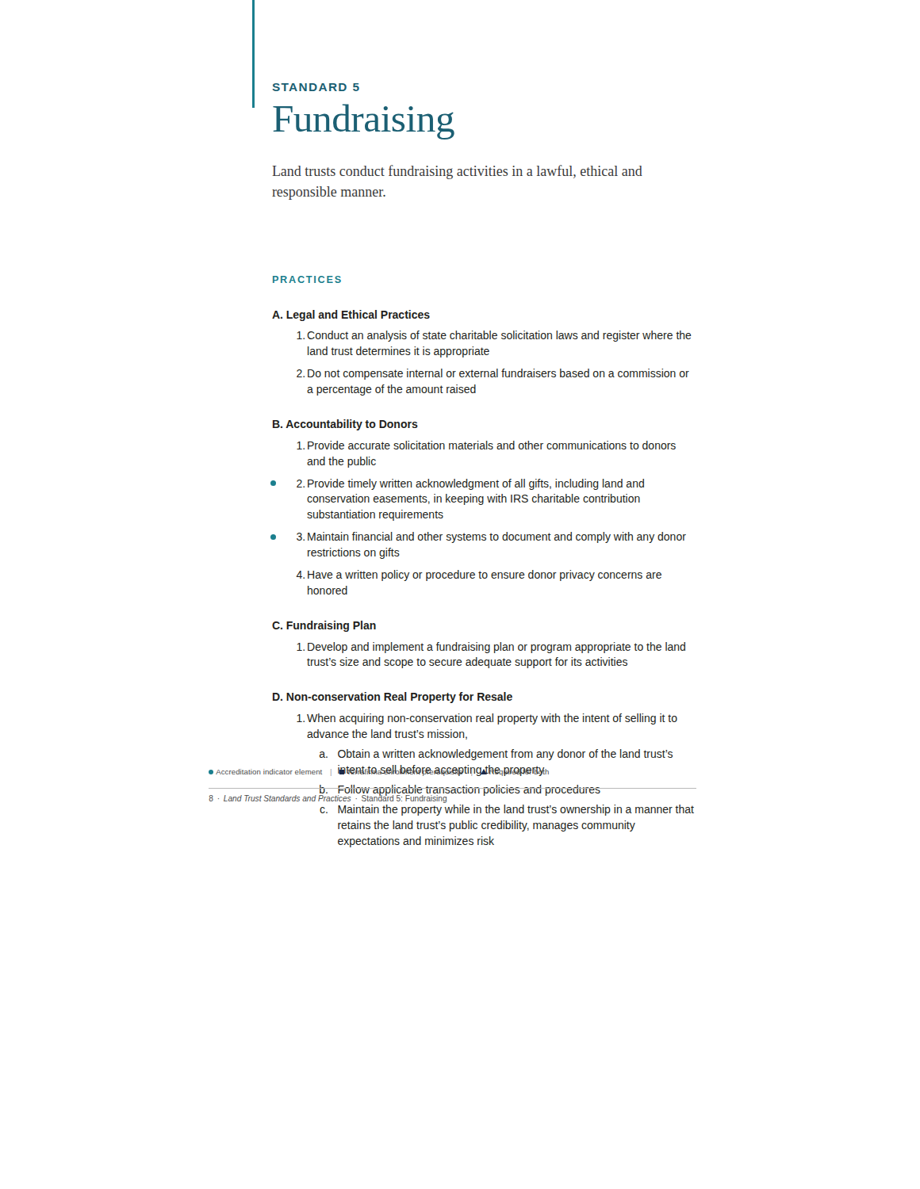Standard 5
Fundraising
Land trusts conduct fundraising activities in a lawful, ethical and responsible manner.
Practices
A. Legal and Ethical Practices
1. Conduct an analysis of state charitable solicitation laws and register where the land trust determines it is appropriate
2. Do not compensate internal or external fundraisers based on a commission or a percentage of the amount raised
B. Accountability to Donors
1. Provide accurate solicitation materials and other communications to donors and the public
2. Provide timely written acknowledgment of all gifts, including land and conservation easements, in keeping with IRS charitable contribution substantiation requirements
3. Maintain financial and other systems to document and comply with any donor restrictions on gifts
4. Have a written policy or procedure to ensure donor privacy concerns are honored
C. Fundraising Plan
1. Develop and implement a fundraising plan or program appropriate to the land trust’s size and scope to secure adequate support for its activities
D. Non-conservation Real Property for Resale
1. When acquiring non-conservation real property with the intent of selling it to advance the land trust’s mission,
a. Obtain a written acknowledgement from any donor of the land trust’s intent to sell before accepting the property
b. Follow applicable transaction policies and procedures
c. Maintain the property while in the land trust’s ownership in a manner that retains the land trust’s public credibility, manages community expectations and minimizes risk
Accreditation indicator element | Terrafirma enrollment prerequisite | Required for both
8·Land Trust Standards and Practices·Standard 5: Fundraising